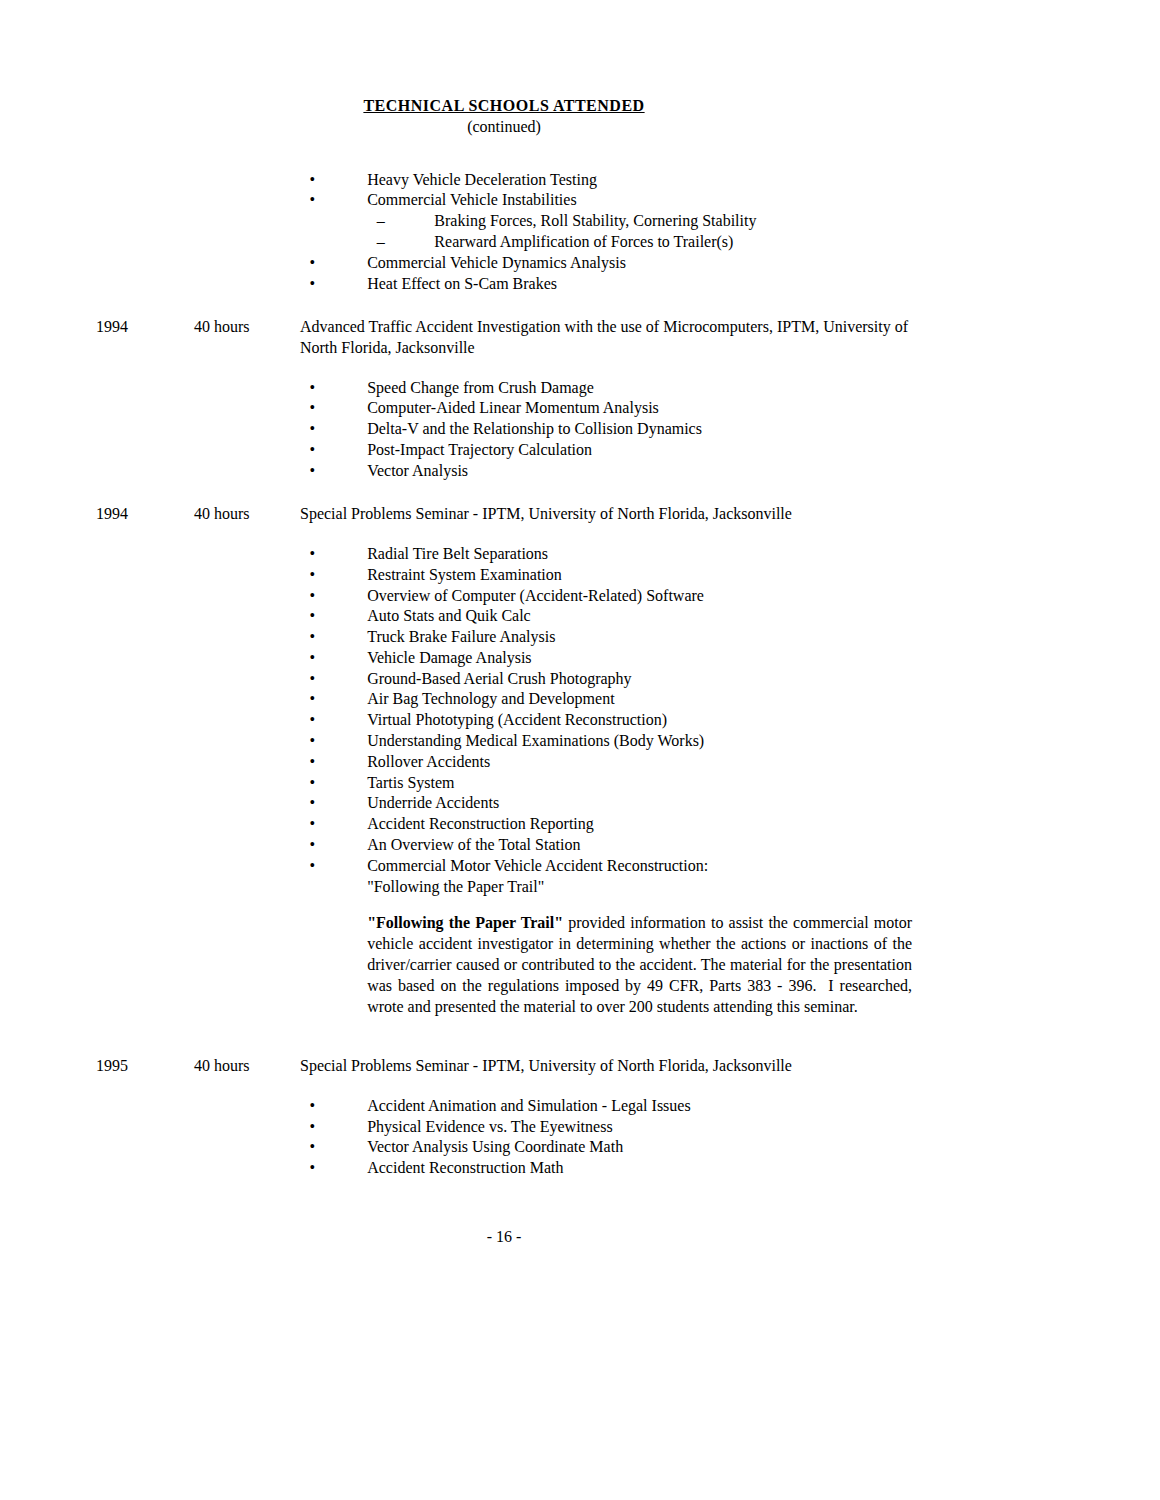TECHNICAL SCHOOLS ATTENDED
(continued)
| | | Heavy Vehicle Deceleration Testing Commercial Vehicle Instabilities Braking Forces, Roll Stability, Cornering Stability Rearward Amplification of Forces to Trailer(s) Commercial Vehicle Dynamics Analysis Heat Effect on S-Cam Brakes |
| 1994 | 40 hours | Advanced Traffic Accident Investigation with the use of Microcomputers, IPTM, University of North Florida, Jacksonville Speed Change from Crush Damage Computer-Aided Linear Momentum Analysis Delta-V and the Relationship to Collision Dynamics Post-Impact Trajectory Calculation Vector Analysis |
| 1994 | 40 hours | Special Problems Seminar - IPTM, University of North Florida, Jacksonville Radial Tire Belt Separations Restraint System Examination Overview of Computer (Accident-Related) Software Auto Stats and Quik Calc Truck Brake Failure Analysis Vehicle Damage Analysis Ground-Based Aerial Crush Photography Air Bag Technology and Development Virtual Phototyping (Accident Reconstruction) Understanding Medical Examinations (Body Works) Rollover Accidents Tartis System Underride Accidents Accident Reconstruction Reporting An Overview of the Total Station Commercial Motor Vehicle Accident Reconstruction: "Following the Paper Trail" "Following the Paper Trail" provided information to assist the commercial motor vehicle accident investigator in determining whether the actions or inactions of the driver/carrier caused or contributed to the accident. The material for the presentation was based on the regulations imposed by 49 CFR, Parts 383 - 396. I researched, wrote and presented the material to over 200 students attending this seminar. |
| 1995 | 40 hours | Special Problems Seminar - IPTM, University of North Florida, Jacksonville Accident Animation and Simulation - Legal Issues Physical Evidence vs. The Eyewitness Vector Analysis Using Coordinate Math Accident Reconstruction Math |
- 16 -